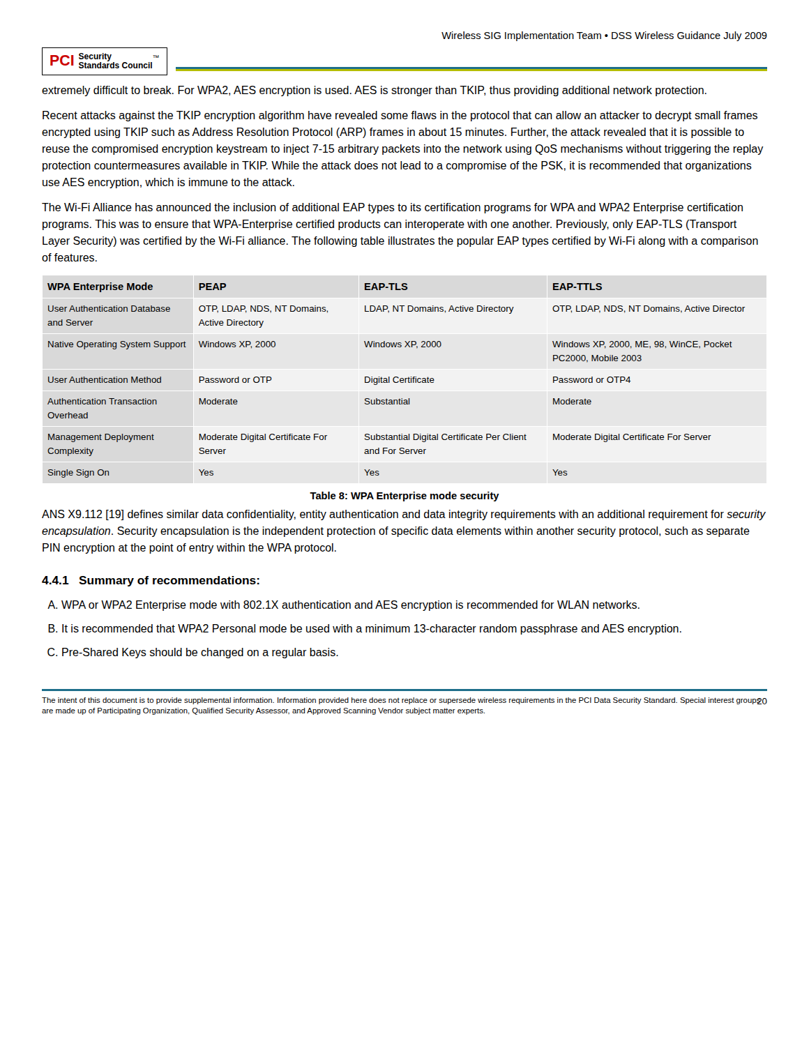Wireless SIG Implementation Team • DSS Wireless Guidance July 2009
PCI Security
Standards Council™
extremely difficult to break. For WPA2, AES encryption is used. AES is stronger than TKIP, thus providing additional network protection.
Recent attacks against the TKIP encryption algorithm have revealed some flaws in the protocol that can allow an attacker to decrypt small frames encrypted using TKIP such as Address Resolution Protocol (ARP) frames in about 15 minutes. Further, the attack revealed that it is possible to reuse the compromised encryption keystream to inject 7-15 arbitrary packets into the network using QoS mechanisms without triggering the replay protection countermeasures available in TKIP. While the attack does not lead to a compromise of the PSK, it is recommended that organizations use AES encryption, which is immune to the attack.
The Wi-Fi Alliance has announced the inclusion of additional EAP types to its certification programs for WPA and WPA2 Enterprise certification programs. This was to ensure that WPA-Enterprise certified products can interoperate with one another. Previously, only EAP-TLS (Transport Layer Security) was certified by the Wi-Fi alliance. The following table illustrates the popular EAP types certified by Wi-Fi along with a comparison of features.
Table 8: WPA Enterprise mode security
| WPA Enterprise Mode | PEAP | EAP-TLS | EAP-TTLS |
| --- | --- | --- | --- |
| User Authentication Database and Server | OTP, LDAP, NDS, NT Domains, Active Directory | LDAP, NT Domains, Active Directory | OTP, LDAP, NDS, NT Domains, Active Director |
| Native Operating System Support | Windows XP, 2000 | Windows XP, 2000 | Windows XP, 2000, ME, 98, WinCE, Pocket PC2000, Mobile 2003 |
| User Authentication Method | Password or OTP | Digital Certificate | Password or OTP4 |
| Authentication Transaction Overhead | Moderate | Substantial | Moderate |
| Management Deployment Complexity | Moderate Digital Certificate For Server | Substantial Digital Certificate Per Client and For Server | Moderate Digital Certificate For Server |
| Single Sign On | Yes | Yes | Yes |
ANS X9.112 [19] defines similar data confidentiality, entity authentication and data integrity requirements with an additional requirement for security encapsulation. Security encapsulation is the independent protection of specific data elements within another security protocol, such as separate PIN encryption at the point of entry within the WPA protocol.
4.4.1 Summary of recommendations:
WPA or WPA2 Enterprise mode with 802.1X authentication and AES encryption is recommended for WLAN networks.
It is recommended that WPA2 Personal mode be used with a minimum 13-character random passphrase and AES encryption.
Pre-Shared Keys should be changed on a regular basis.
20 The intent of this document is to provide supplemental information. Information provided here does not replace or supersede wireless requirements in the PCI Data Security Standard. Special interest groups are made up of Participating Organization, Qualified Security Assessor, and Approved Scanning Vendor subject matter experts.